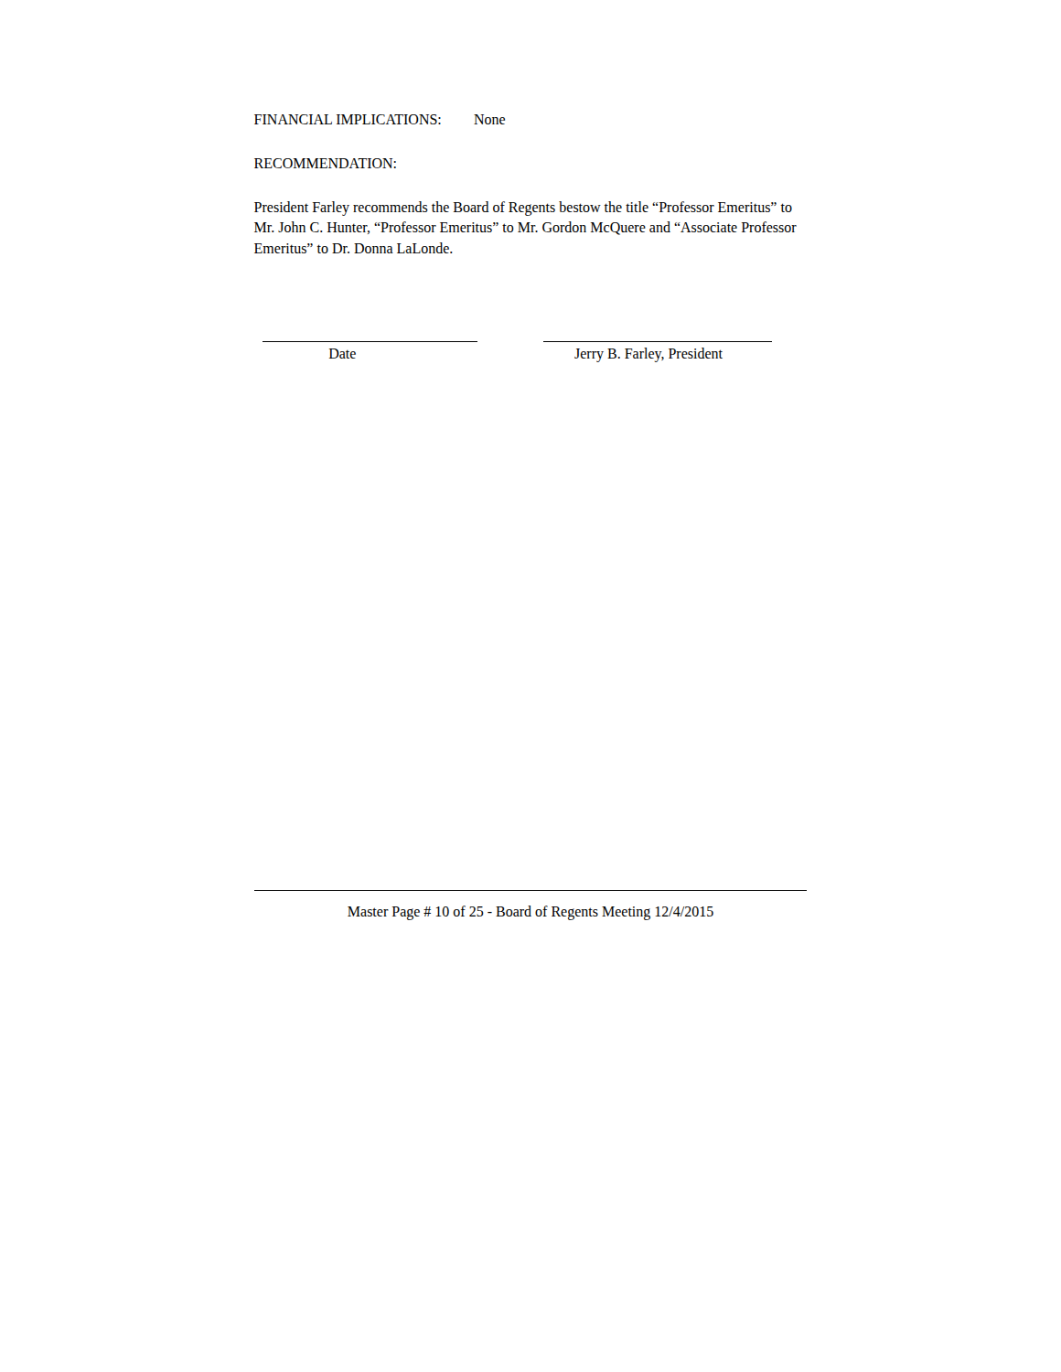FINANCIAL IMPLICATIONS: None
RECOMMENDATION:
President Farley recommends the Board of Regents bestow the title “Professor Emeritus” to Mr. John C. Hunter, “Professor Emeritus” to Mr. Gordon McQuere and “Associate Professor Emeritus” to Dr. Donna LaLonde.
Date
Jerry B. Farley, President
Master Page # 10 of 25 - Board of Regents Meeting 12/4/2015